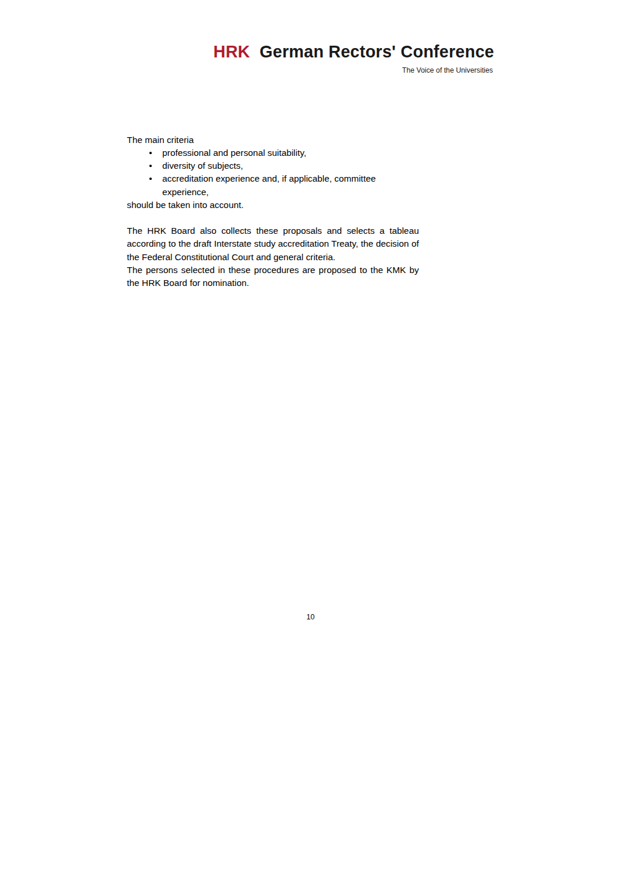HRK German Rectors' Conference
The Voice of the Universities
The main criteria
professional and personal suitability,
diversity of subjects,
accreditation experience and, if applicable, committee experience,
should be taken into account.
The HRK Board also collects these proposals and selects a tableau according to the draft Interstate study accreditation Treaty, the decision of the Federal Constitutional Court and general criteria.
The persons selected in these procedures are proposed to the KMK by the HRK Board for nomination.
10